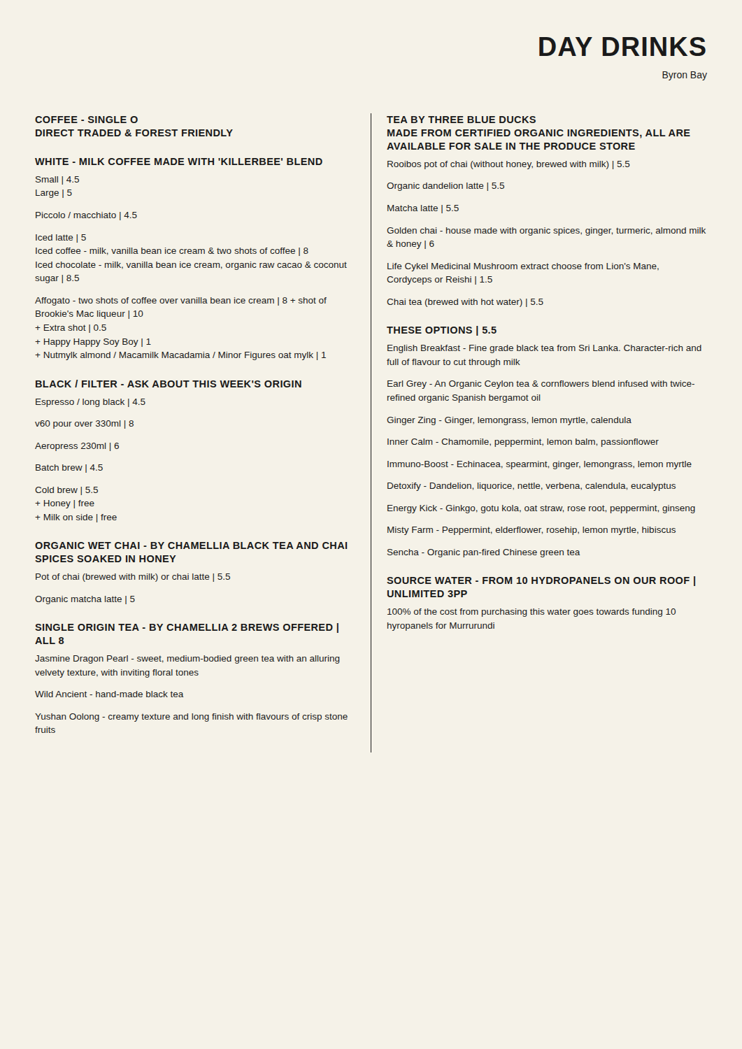Day Drinks
Byron Bay
Coffee - Single O
Direct Traded & Forest Friendly
White - Milk coffee made with 'Killerbee' blend
Small | 4.5
Large | 5
Piccolo / macchiato | 4.5
Iced latte | 5
Iced coffee - milk, vanilla bean ice cream & two shots of coffee | 8
Iced chocolate - milk, vanilla bean ice cream, organic raw cacao & coconut sugar | 8.5
Affogato - two shots of coffee over vanilla bean ice cream | 8 + shot of Brookie's Mac liqueur | 10
+ Extra shot | 0.5
+ Happy Happy Soy Boy | 1
+ Nutmylk almond / Macamilk Macadamia / Minor Figures oat mylk | 1
Black / Filter - ask about this week's origin
Espresso / long black | 4.5
v60 pour over 330ml | 8
Aeropress 230ml | 6
Batch brew | 4.5
Cold brew | 5.5
+ Honey | free
+ Milk on side | free
Organic wet chai - by Chamellia black tea and chai spices soaked in honey
Pot of chai (brewed with milk) or chai latte | 5.5
Organic matcha latte | 5
Single origin tea - by Chamellia 2 brews offered | all 8
Jasmine Dragon Pearl - sweet, medium-bodied green tea with an alluring velvety texture, with inviting floral tones
Wild Ancient - hand-made black tea
Yushan Oolong - creamy texture and long finish with flavours of crisp stone fruits
Tea by Three Blue Ducks
Made from certified organic ingredients, all are available for sale in the produce store
Rooibos pot of chai (without honey, brewed with milk) | 5.5
Organic dandelion latte | 5.5
Matcha latte | 5.5
Golden chai - house made with organic spices, ginger, turmeric, almond milk & honey | 6
Life Cykel Medicinal Mushroom extract choose from Lion's Mane, Cordyceps or Reishi | 1.5
Chai tea (brewed with hot water) | 5.5
These options | 5.5
English Breakfast - Fine grade black tea from Sri Lanka. Character-rich and full of flavour to cut through milk
Earl Grey - An Organic Ceylon tea & cornflowers blend infused with twice-refined organic Spanish bergamot oil
Ginger Zing - Ginger, lemongrass, lemon myrtle, calendula
Inner Calm - Chamomile, peppermint, lemon balm, passionflower
Immuno-Boost - Echinacea, spearmint, ginger, lemongrass, lemon myrtle
Detoxify - Dandelion, liquorice, nettle, verbena, calendula, eucalyptus
Energy Kick - Ginkgo, gotu kola, oat straw, rose root, peppermint, ginseng
Misty Farm - Peppermint, elderflower, rosehip, lemon myrtle, hibiscus
Sencha - Organic pan-fired Chinese green tea
Source water - from 10 hydropanels on our roof | unlimited 3pp
100% of the cost from purchasing this water goes towards funding 10 hyropanels for Murrurundi